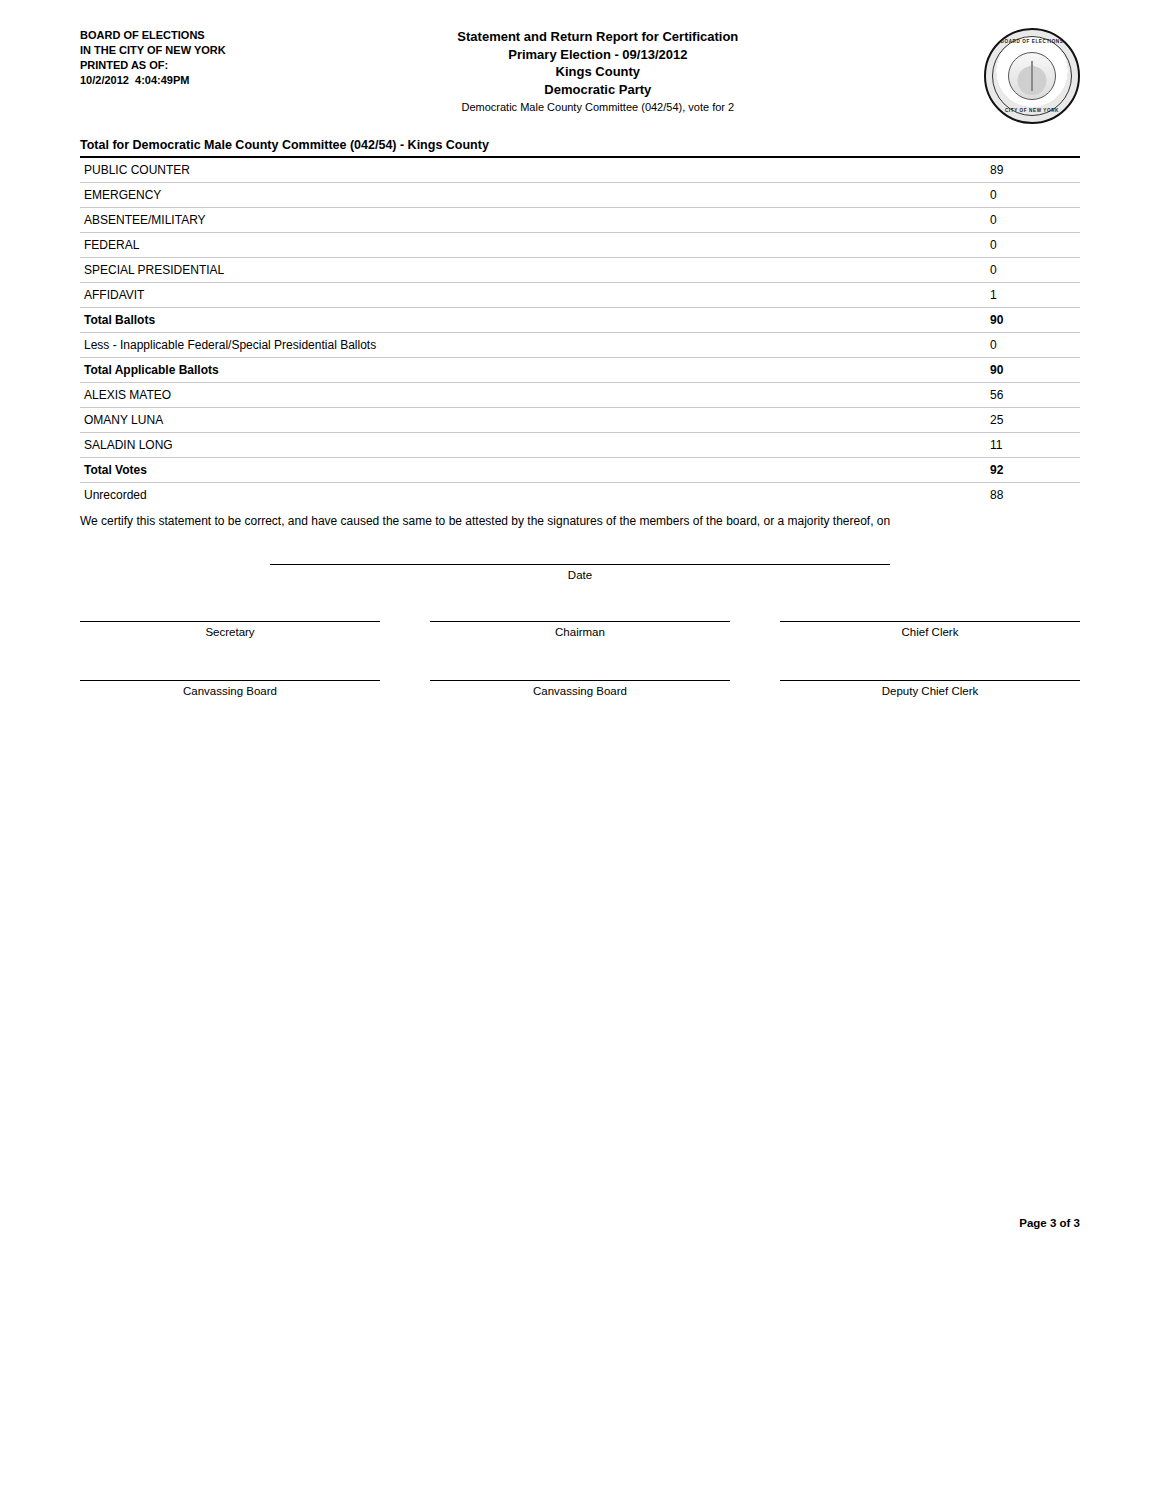BOARD OF ELECTIONS
IN THE CITY OF NEW YORK
PRINTED AS OF:
10/2/2012 4:04:49PM
Statement and Return Report for Certification
Primary Election - 09/13/2012
Kings County
Democratic Party
Democratic Male County Committee (042/54), vote for 2
BOARD OF ELECTIONS
CITY OF NEW YORK
Total for Democratic Male County Committee (042/54) - Kings County
| PUBLIC COUNTER | 89 |
| EMERGENCY | 0 |
| ABSENTEE/MILITARY | 0 |
| FEDERAL | 0 |
| SPECIAL PRESIDENTIAL | 0 |
| AFFIDAVIT | 1 |
| Total Ballots | 90 |
| Less - Inapplicable Federal/Special Presidential Ballots | 0 |
| Total Applicable Ballots | 90 |
| ALEXIS MATEO | 56 |
| OMANY LUNA | 25 |
| SALADIN LONG | 11 |
| Total Votes | 92 |
| Unrecorded | 88 |
We certify this statement to be correct, and have caused the same to be attested by the signatures of the members of the board, or a majority thereof, on
Date
Secretary
Chairman
Chief Clerk
Canvassing Board
Canvassing Board
Deputy Chief Clerk
Page 3 of 3